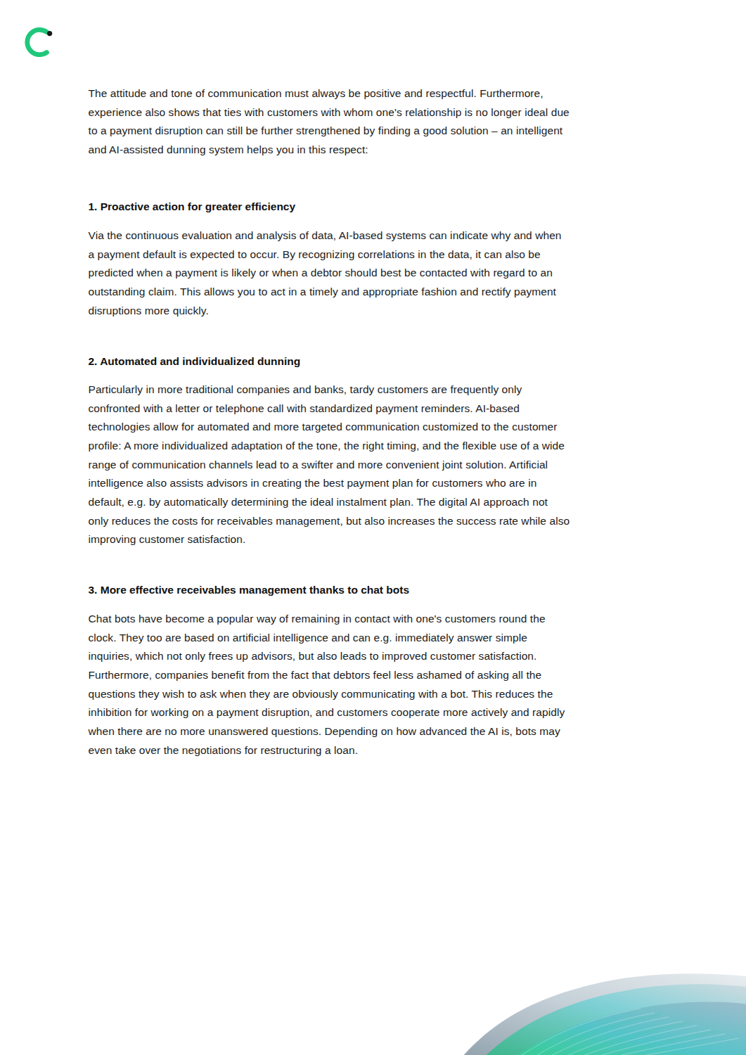The attitude and tone of communication must always be positive and respectful. Furthermore, experience also shows that ties with customers with whom one's relationship is no longer ideal due to a payment disruption can still be further strengthened by finding a good solution – an intelligent and AI-assisted dunning system helps you in this respect:
1. Proactive action for greater efficiency
Via the continuous evaluation and analysis of data, AI-based systems can indicate why and when a payment default is expected to occur. By recognizing correlations in the data, it can also be predicted when a payment is likely or when a debtor should best be contacted with regard to an outstanding claim. This allows you to act in a timely and appropriate fashion and rectify payment disruptions more quickly.
2. Automated and individualized dunning
Particularly in more traditional companies and banks, tardy customers are frequently only confronted with a letter or telephone call with standardized payment reminders. AI-based technologies allow for automated and more targeted communication customized to the customer profile: A more individualized adaptation of the tone, the right timing, and the flexible use of a wide range of communication channels lead to a swifter and more convenient joint solution. Artificial intelligence also assists advisors in creating the best payment plan for customers who are in default, e.g. by automatically determining the ideal instalment plan. The digital AI approach not only reduces the costs for receivables management, but also increases the success rate while also improving customer satisfaction.
3. More effective receivables management thanks to chat bots
Chat bots have become a popular way of remaining in contact with one's customers round the clock. They too are based on artificial intelligence and can e.g. immediately answer simple inquiries, which not only frees up advisors, but also leads to improved customer satisfaction. Furthermore, companies benefit from the fact that debtors feel less ashamed of asking all the questions they wish to ask when they are obviously communicating with a bot. This reduces the inhibition for working on a payment disruption, and customers cooperate more actively and rapidly when there are no more unanswered questions. Depending on how advanced the AI is, bots may even take over the negotiations for restructuring a loan.